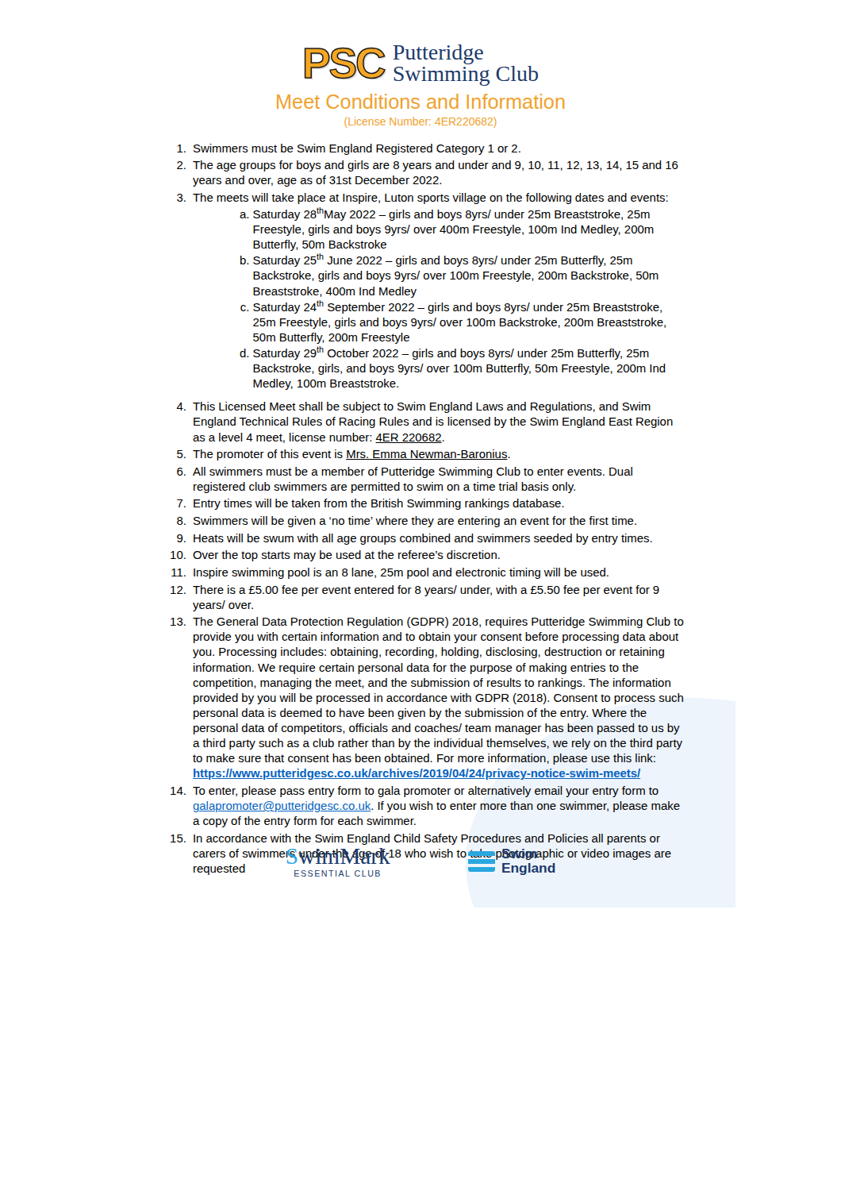PSC Putteridge Swimming Club
Meet Conditions and Information
(License Number: 4ER220682)
Swimmers must be Swim England Registered Category 1 or 2.
The age groups for boys and girls are 8 years and under and 9, 10, 11, 12, 13, 14, 15 and 16 years and over, age as of 31st December 2022.
The meets will take place at Inspire, Luton sports village on the following dates and events:
Saturday 28thMay 2022 – girls and boys 8yrs/ under 25m Breaststroke, 25m Freestyle, girls and boys 9yrs/ over 400m Freestyle, 100m Ind Medley, 200m Butterfly, 50m Backstroke
Saturday 25th June 2022 – girls and boys 8yrs/ under 25m Butterfly, 25m Backstroke, girls and boys 9yrs/ over 100m Freestyle, 200m Backstroke, 50m Breaststroke, 400m Ind Medley
Saturday 24th September 2022 – girls and boys 8yrs/ under 25m Breaststroke, 25m Freestyle, girls and boys 9yrs/ over 100m Backstroke, 200m Breaststroke, 50m Butterfly, 200m Freestyle
Saturday 29th October 2022 – girls and boys 8yrs/ under 25m Butterfly, 25m Backstroke, girls, and boys 9yrs/ over 100m Butterfly, 50m Freestyle, 200m Ind Medley, 100m Breaststroke.
This Licensed Meet shall be subject to Swim England Laws and Regulations, and Swim England Technical Rules of Racing Rules and is licensed by the Swim England East Region as a level 4 meet, license number: 4ER 220682.
The promoter of this event is Mrs. Emma Newman-Baronius.
All swimmers must be a member of Putteridge Swimming Club to enter events. Dual registered club swimmers are permitted to swim on a time trial basis only.
Entry times will be taken from the British Swimming rankings database.
Swimmers will be given a ‘no time’ where they are entering an event for the first time.
Heats will be swum with all age groups combined and swimmers seeded by entry times.
Over the top starts may be used at the referee’s discretion.
Inspire swimming pool is an 8 lane, 25m pool and electronic timing will be used.
There is a £5.00 fee per event entered for 8 years/ under, with a £5.50 fee per event for 9 years/ over.
The General Data Protection Regulation (GDPR) 2018, requires Putteridge Swimming Club to provide you with certain information and to obtain your consent before processing data about you. Processing includes: obtaining, recording, holding, disclosing, destruction or retaining information. We require certain personal data for the purpose of making entries to the competition, managing the meet, and the submission of results to rankings. The information provided by you will be processed in accordance with GDPR (2018). Consent to process such personal data is deemed to have been given by the submission of the entry. Where the personal data of competitors, officials and coaches/ team manager has been passed to us by a third party such as a club rather than by the individual themselves, we rely on the third party to make sure that consent has been obtained. For more information, please use this link: https://www.putteridgesc.co.uk/archives/2019/04/24/privacy-notice-swim-meets/
To enter, please pass entry form to gala promoter or alternatively email your entry form to galapromoter@putteridgesc.co.uk. If you wish to enter more than one swimmer, please make a copy of the entry form for each swimmer.
In accordance with the Swim England Child Safety Procedures and Policies all parents or carers of swimmers under the age of 18 who wish to take photographic or video images are requested
SwimMark
ESSENTIAL CLUB
Swim England